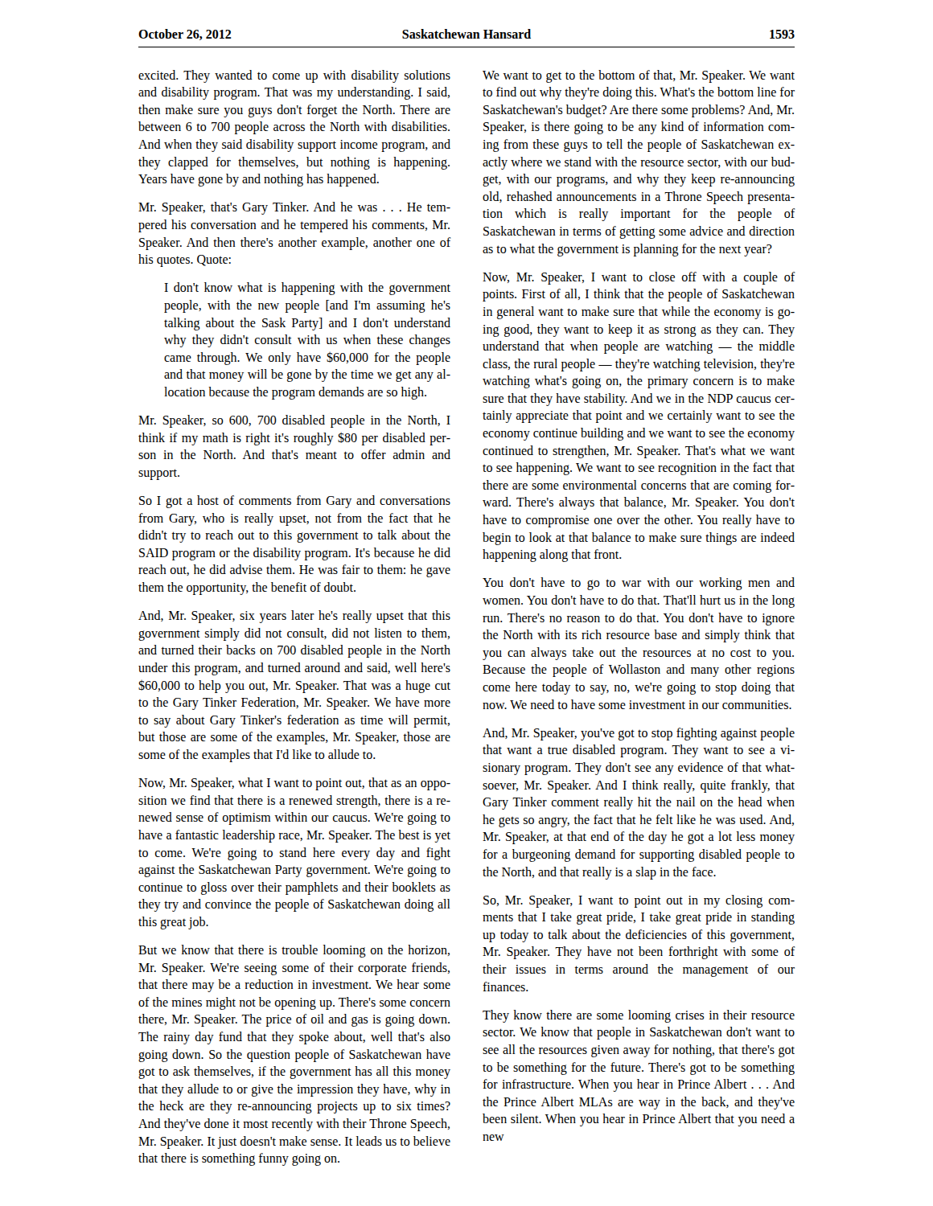October 26, 2012
Saskatchewan Hansard
1593
excited. They wanted to come up with disability solutions and disability program. That was my understanding. I said, then make sure you guys don't forget the North. There are between 6 to 700 people across the North with disabilities. And when they said disability support income program, and they clapped for themselves, but nothing is happening. Years have gone by and nothing has happened.
Mr. Speaker, that's Gary Tinker. And he was . . . He tempered his conversation and he tempered his comments, Mr. Speaker. And then there's another example, another one of his quotes. Quote:
I don't know what is happening with the government people, with the new people [and I'm assuming he's talking about the Sask Party] and I don't understand why they didn't consult with us when these changes came through. We only have $60,000 for the people and that money will be gone by the time we get any allocation because the program demands are so high.
Mr. Speaker, so 600, 700 disabled people in the North, I think if my math is right it's roughly $80 per disabled person in the North. And that's meant to offer admin and support.
So I got a host of comments from Gary and conversations from Gary, who is really upset, not from the fact that he didn't try to reach out to this government to talk about the SAID program or the disability program. It's because he did reach out, he did advise them. He was fair to them: he gave them the opportunity, the benefit of doubt.
And, Mr. Speaker, six years later he's really upset that this government simply did not consult, did not listen to them, and turned their backs on 700 disabled people in the North under this program, and turned around and said, well here's $60,000 to help you out, Mr. Speaker. That was a huge cut to the Gary Tinker Federation, Mr. Speaker. We have more to say about Gary Tinker's federation as time will permit, but those are some of the examples, Mr. Speaker, those are some of the examples that I'd like to allude to.
Now, Mr. Speaker, what I want to point out, that as an opposition we find that there is a renewed strength, there is a renewed sense of optimism within our caucus. We're going to have a fantastic leadership race, Mr. Speaker. The best is yet to come. We're going to stand here every day and fight against the Saskatchewan Party government. We're going to continue to gloss over their pamphlets and their booklets as they try and convince the people of Saskatchewan doing all this great job.
But we know that there is trouble looming on the horizon, Mr. Speaker. We're seeing some of their corporate friends, that there may be a reduction in investment. We hear some of the mines might not be opening up. There's some concern there, Mr. Speaker. The price of oil and gas is going down. The rainy day fund that they spoke about, well that's also going down. So the question people of Saskatchewan have got to ask themselves, if the government has all this money that they allude to or give the impression they have, why in the heck are they re-announcing projects up to six times? And they've done it most recently with their Throne Speech, Mr. Speaker. It just doesn't make sense. It leads us to believe that there is something funny going on.
We want to get to the bottom of that, Mr. Speaker. We want to find out why they're doing this. What's the bottom line for Saskatchewan's budget? Are there some problems? And, Mr. Speaker, is there going to be any kind of information coming from these guys to tell the people of Saskatchewan exactly where we stand with the resource sector, with our budget, with our programs, and why they keep re-announcing old, rehashed announcements in a Throne Speech presentation which is really important for the people of Saskatchewan in terms of getting some advice and direction as to what the government is planning for the next year?
Now, Mr. Speaker, I want to close off with a couple of points. First of all, I think that the people of Saskatchewan in general want to make sure that while the economy is going good, they want to keep it as strong as they can. They understand that when people are watching — the middle class, the rural people — they're watching television, they're watching what's going on, the primary concern is to make sure that they have stability. And we in the NDP caucus certainly appreciate that point and we certainly want to see the economy continue building and we want to see the economy continued to strengthen, Mr. Speaker. That's what we want to see happening. We want to see recognition in the fact that there are some environmental concerns that are coming forward. There's always that balance, Mr. Speaker. You don't have to compromise one over the other. You really have to begin to look at that balance to make sure things are indeed happening along that front.
You don't have to go to war with our working men and women. You don't have to do that. That'll hurt us in the long run. There's no reason to do that. You don't have to ignore the North with its rich resource base and simply think that you can always take out the resources at no cost to you. Because the people of Wollaston and many other regions come here today to say, no, we're going to stop doing that now. We need to have some investment in our communities.
And, Mr. Speaker, you've got to stop fighting against people that want a true disabled program. They want to see a visionary program. They don't see any evidence of that whatsoever, Mr. Speaker. And I think really, quite frankly, that Gary Tinker comment really hit the nail on the head when he gets so angry, the fact that he felt like he was used. And, Mr. Speaker, at that end of the day he got a lot less money for a burgeoning demand for supporting disabled people to the North, and that really is a slap in the face.
So, Mr. Speaker, I want to point out in my closing comments that I take great pride, I take great pride in standing up today to talk about the deficiencies of this government, Mr. Speaker. They have not been forthright with some of their issues in terms around the management of our finances.
They know there are some looming crises in their resource sector. We know that people in Saskatchewan don't want to see all the resources given away for nothing, that there's got to be something for the future. There's got to be something for infrastructure. When you hear in Prince Albert . . . And the Prince Albert MLAs are way in the back, and they've been silent. When you hear in Prince Albert that you need a new